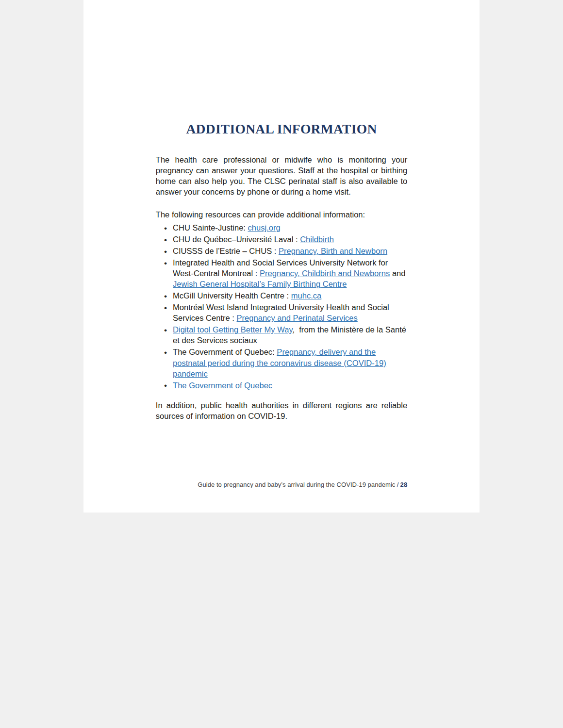ADDITIONAL INFORMATION
The health care professional or midwife who is monitoring your pregnancy can answer your questions. Staff at the hospital or birthing home can also help you. The CLSC perinatal staff is also available to answer your concerns by phone or during a home visit.
The following resources can provide additional information:
CHU Sainte-Justine: chusj.org
CHU de Québec–Université Laval : Childbirth
CIUSSS de l’Estrie – CHUS : Pregnancy, Birth and Newborn
Integrated Health and Social Services University Network for West-Central Montreal : Pregnancy, Childbirth and Newborns and Jewish General Hospital’s Family Birthing Centre
McGill University Health Centre : muhc.ca
Montréal West Island Integrated University Health and Social Services Centre : Pregnancy and Perinatal Services
Digital tool Getting Better My Way, from the Ministère de la Santé et des Services sociaux
The Government of Quebec: Pregnancy, delivery and the postnatal period during the coronavirus disease (COVID-19) pandemic
The Government of Quebec
In addition, public health authorities in different regions are reliable sources of information on COVID-19.
Guide to pregnancy and baby’s arrival during the COVID-19 pandemic/28